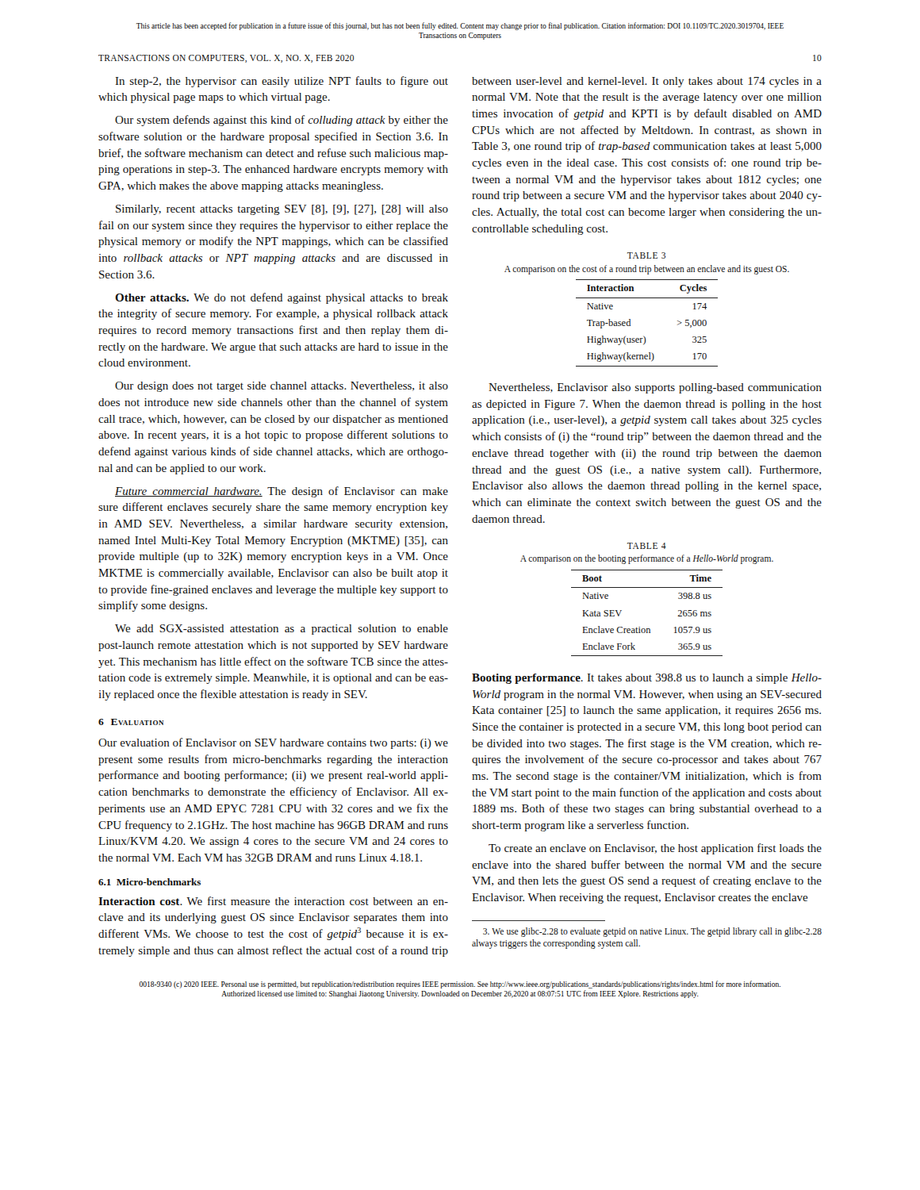This article has been accepted for publication in a future issue of this journal, but has not been fully edited. Content may change prior to final publication. Citation information: DOI 10.1109/TC.2020.3019704, IEEE
Transactions on Computers
Transactions on Computers, Vol. X, No. X, Feb 2020
10
In step-2, the hypervisor can easily utilize NPT faults to figure out which physical page maps to which virtual page.
Our system defends against this kind of colluding attack by either the software solution or the hardware proposal specified in Section 3.6. In brief, the software mechanism can detect and refuse such malicious mapping operations in step-3. The enhanced hardware encrypts memory with GPA, which makes the above mapping attacks meaningless.
Similarly, recent attacks targeting SEV [8], [9], [27], [28] will also fail on our system since they requires the hypervisor to either replace the physical memory or modify the NPT mappings, which can be classified into rollback attacks or NPT mapping attacks and are discussed in Section 3.6.
Other attacks. We do not defend against physical attacks to break the integrity of secure memory. For example, a physical rollback attack requires to record memory transactions first and then replay them directly on the hardware. We argue that such attacks are hard to issue in the cloud environment.
Our design does not target side channel attacks. Nevertheless, it also does not introduce new side channels other than the channel of system call trace, which, however, can be closed by our dispatcher as mentioned above. In recent years, it is a hot topic to propose different solutions to defend against various kinds of side channel attacks, which are orthogonal and can be applied to our work.
Future commercial hardware. The design of Enclavisor can make sure different enclaves securely share the same memory encryption key in AMD SEV. Nevertheless, a similar hardware security extension, named Intel Multi-Key Total Memory Encryption (MKTME) [35], can provide multiple (up to 32K) memory encryption keys in a VM. Once MKTME is commercially available, Enclavisor can also be built atop it to provide fine-grained enclaves and leverage the multiple key support to simplify some designs.
We add SGX-assisted attestation as a practical solution to enable post-launch remote attestation which is not supported by SEV hardware yet. This mechanism has little effect on the software TCB since the attestation code is extremely simple. Meanwhile, it is optional and can be easily replaced once the flexible attestation is ready in SEV.
6 Evaluation
Our evaluation of Enclavisor on SEV hardware contains two parts: (i) we present some results from micro-benchmarks regarding the interaction performance and booting performance; (ii) we present real-world application benchmarks to demonstrate the efficiency of Enclavisor. All experiments use an AMD EPYC 7281 CPU with 32 cores and we fix the CPU frequency to 2.1GHz. The host machine has 96GB DRAM and runs Linux/KVM 4.20. We assign 4 cores to the secure VM and 24 cores to the normal VM. Each VM has 32GB DRAM and runs Linux 4.18.1.
6.1 Micro-benchmarks
Interaction cost. We first measure the interaction cost between an enclave and its underlying guest OS since Enclavisor separates them into different VMs. We choose to test the cost of getpid3 because it is extremely simple and thus can almost reflect the actual cost of a round trip between user-level and kernel-level. It only takes about 174 cycles in a normal VM. Note that the result is the average latency over one million times invocation of getpid and KPTI is by default disabled on AMD CPUs which are not affected by Meltdown. In contrast, as shown in Table 3, one round trip of trap-based communication takes at least 5,000 cycles even in the ideal case. This cost consists of: one round trip between a normal VM and the hypervisor takes about 1812 cycles; one round trip between a secure VM and the hypervisor takes about 2040 cycles. Actually, the total cost can become larger when considering the uncontrollable scheduling cost.
TABLE 3 A comparison on the cost of a round trip between an enclave and its guest OS.
| Interaction | Cycles |
| --- | --- |
| Native | 174 |
| Trap-based | > 5,000 |
| Highway(user) | 325 |
| Highway(kernel) | 170 |
Nevertheless, Enclavisor also supports polling-based communication as depicted in Figure 7. When the daemon thread is polling in the host application (i.e., user-level), a getpid system call takes about 325 cycles which consists of (i) the “round trip” between the daemon thread and the enclave thread together with (ii) the round trip between the daemon thread and the guest OS (i.e., a native system call). Furthermore, Enclavisor also allows the daemon thread polling in the kernel space, which can eliminate the context switch between the guest OS and the daemon thread.
TABLE 4 A comparison on the booting performance of a Hello-World program.
| Boot | Time |
| --- | --- |
| Native | 398.8 us |
| Kata SEV | 2656 ms |
| Enclave Creation | 1057.9 us |
| Enclave Fork | 365.9 us |
Booting performance. It takes about 398.8 us to launch a simple Hello-World program in the normal VM. However, when using an SEV-secured Kata container [25] to launch the same application, it requires 2656 ms. Since the container is protected in a secure VM, this long boot period can be divided into two stages. The first stage is the VM creation, which requires the involvement of the secure co-processor and takes about 767 ms. The second stage is the container/VM initialization, which is from the VM start point to the main function of the application and costs about 1889 ms. Both of these two stages can bring substantial overhead to a short-term program like a serverless function.
To create an enclave on Enclavisor, the host application first loads the enclave into the shared buffer between the normal VM and the secure VM, and then lets the guest OS send a request of creating enclave to the Enclavisor. When receiving the request, Enclavisor creates the enclave
3. We use glibc-2.28 to evaluate getpid on native Linux. The getpid library call in glibc-2.28 always triggers the corresponding system call.
0018-9340 (c) 2020 IEEE. Personal use is permitted, but republication/redistribution requires IEEE permission. See http://www.ieee.org/publications_standards/publications/rights/index.html for more information. Authorized licensed use limited to: Shanghai Jiaotong University. Downloaded on December 26,2020 at 08:07:51 UTC from IEEE Xplore. Restrictions apply.